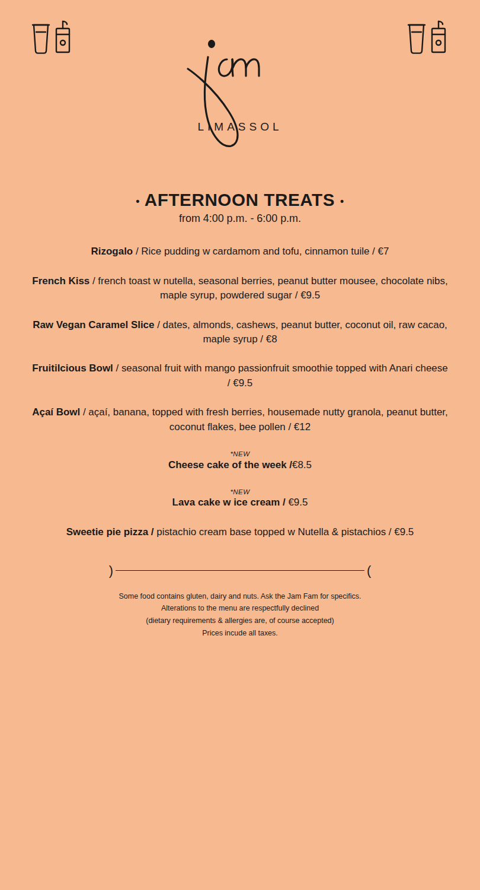jam Limassol LIMASSOL
• Afternoon Treats •
from 4:00 p.m. - 6:00 p.m.
Rizogalo / Rice pudding w cardamom and tofu, cinnamon tuile / €7
French Kiss / french toast w nutella, seasonal berries, peanut butter mousee, chocolate nibs, maple syrup, powdered sugar / €9.5
Raw Vegan Caramel Slice / dates, almonds, cashews, peanut butter, coconut oil, raw cacao, maple syrup / €8
Fruitilcious Bowl / seasonal fruit with mango passionfruit smoothie topped with Anari cheese / €9.5
Açaí Bowl / açaí, banana, topped with fresh berries, housemade nutty granola, peanut butter, coconut flakes, bee pollen / €12
*NEW Cheese cake of the week /€8.5
*NEW Lava cake w ice cream / €9.5
Sweetie pie pizza / pistachio cream base topped w Nutella & pistachios / €9.5
) (
Some food contains gluten, dairy and nuts. Ask the Jam Fam for specifics.
Alterations to the menu are respectfully declined
(dietary requirements & allergies are, of course accepted)
Prices incude all taxes.